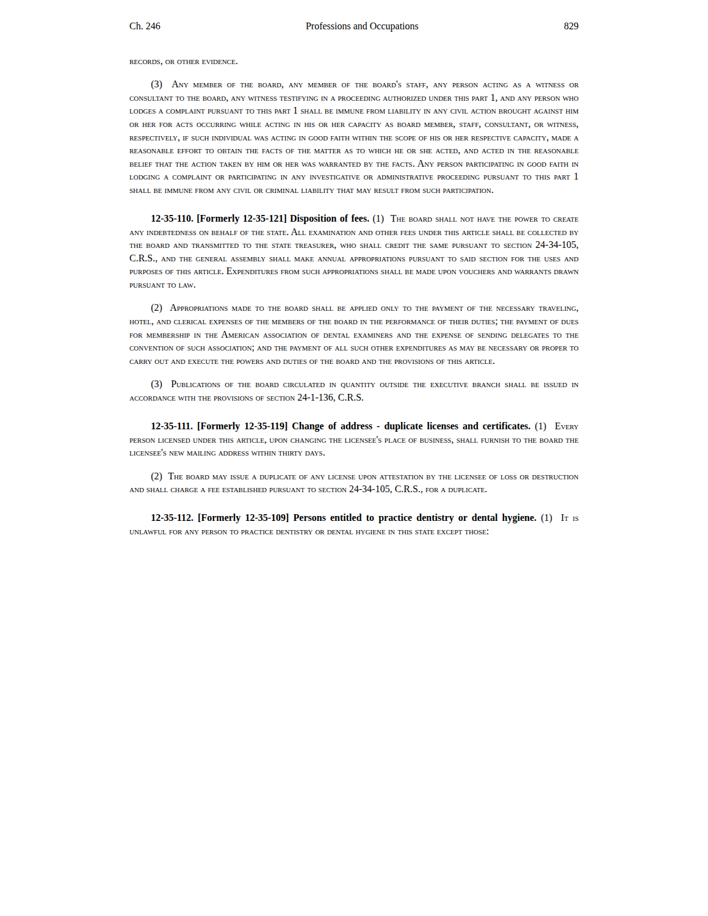Ch. 246 Professions and Occupations 829
records, or other evidence.
(3) Any member of the board, any member of the board's staff, any person acting as a witness or consultant to the board, any witness testifying in a proceeding authorized under this part 1, and any person who lodges a complaint pursuant to this part 1 shall be immune from liability in any civil action brought against him or her for acts occurring while acting in his or her capacity as board member, staff, consultant, or witness, respectively, if such individual was acting in good faith within the scope of his or her respective capacity, made a reasonable effort to obtain the facts of the matter as to which he or she acted, and acted in the reasonable belief that the action taken by him or her was warranted by the facts. Any person participating in good faith in lodging a complaint or participating in any investigative or administrative proceeding pursuant to this part 1 shall be immune from any civil or criminal liability that may result from such participation.
12-35-110. [Formerly 12-35-121] Disposition of fees. (1) The board shall not have the power to create any indebtedness on behalf of the state. All examination and other fees under this article shall be collected by the board and transmitted to the state treasurer, who shall credit the same pursuant to section 24-34-105, C.R.S., and the general assembly shall make annual appropriations pursuant to said section for the uses and purposes of this article. Expenditures from such appropriations shall be made upon vouchers and warrants drawn pursuant to law.
(2) Appropriations made to the board shall be applied only to the payment of the necessary traveling, hotel, and clerical expenses of the members of the board in the performance of their duties; the payment of dues for membership in the American association of dental examiners and the expense of sending delegates to the convention of such association; and the payment of all such other expenditures as may be necessary or proper to carry out and execute the powers and duties of the board and the provisions of this article.
(3) Publications of the board circulated in quantity outside the executive branch shall be issued in accordance with the provisions of section 24-1-136, C.R.S.
12-35-111. [Formerly 12-35-119] Change of address - duplicate licenses and certificates. (1) Every person licensed under this article, upon changing the licensee's place of business, shall furnish to the board the licensee's new mailing address within thirty days.
(2) The board may issue a duplicate of any license upon attestation by the licensee of loss or destruction and shall charge a fee established pursuant to section 24-34-105, C.R.S., for a duplicate.
12-35-112. [Formerly 12-35-109] Persons entitled to practice dentistry or dental hygiene. (1) It is unlawful for any person to practice dentistry or dental hygiene in this state except those: